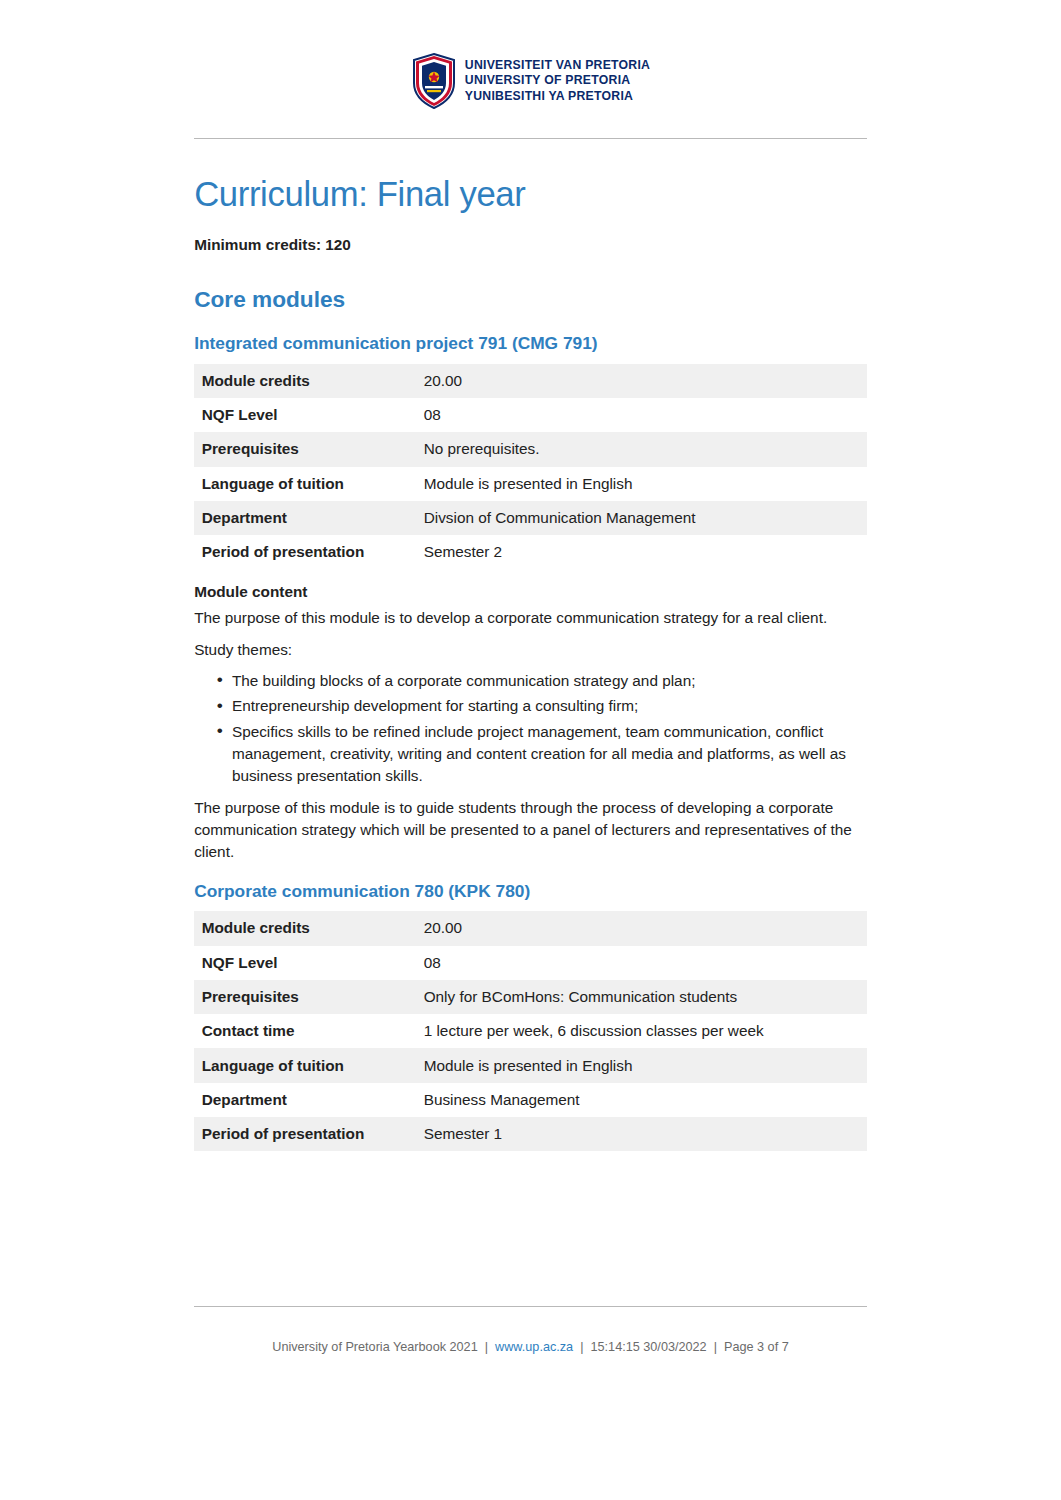Universiteit van Pretoria
University of Pretoria
Yunibesithi ya Pretoria
Curriculum: Final year
Minimum credits: 120
Core modules
Integrated communication project 791 (CMG 791)
| Module credits | 20.00 |
| NQF Level | 08 |
| Prerequisites | No prerequisites. |
| Language of tuition | Module is presented in English |
| Department | Divsion of Communication Management |
| Period of presentation | Semester 2 |
Module content
The purpose of this module is to develop a corporate communication strategy for a real client.
Study themes:
The building blocks of a corporate communication strategy and plan;
Entrepreneurship development for starting a consulting firm;
Specifics skills to be refined include project management, team communication, conflict management, creativity, writing and content creation for all media and platforms, as well as business presentation skills.
The purpose of this module is to guide students through the process of developing a corporate communication strategy which will be presented to a panel of lecturers and representatives of the client.
Corporate communication 780 (KPK 780)
| Module credits | 20.00 |
| NQF Level | 08 |
| Prerequisites | Only for BComHons: Communication students |
| Contact time | 1 lecture per week, 6 discussion classes per week |
| Language of tuition | Module is presented in English |
| Department | Business Management |
| Period of presentation | Semester 1 |
University of Pretoria Yearbook 2021 | www.up.ac.za | 15:14:15 30/03/2022 | Page 3 of 7